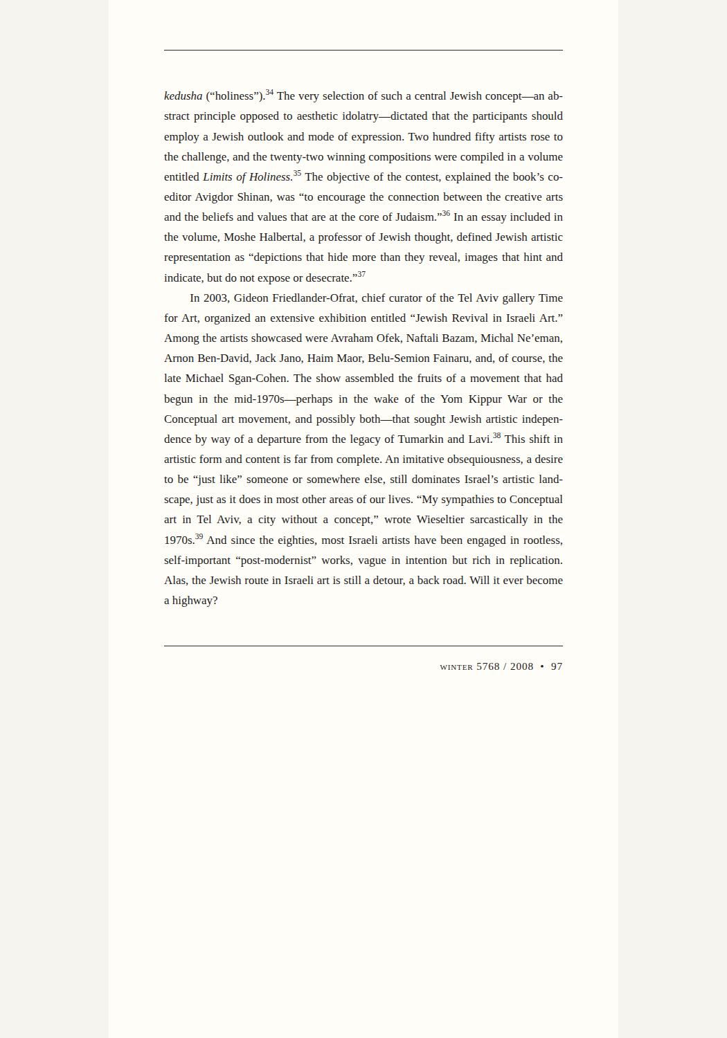kedusha (“holiness”).34 The very selection of such a central Jewish concept—an abstract principle opposed to aesthetic idolatry—dictated that the participants should employ a Jewish outlook and mode of expression. Two hundred fifty artists rose to the challenge, and the twenty-two winning compositions were compiled in a volume entitled Limits of Holiness.35 The objective of the contest, explained the book’s co-editor Avigdor Shinan, was “to encourage the connection between the creative arts and the beliefs and values that are at the core of Judaism.”36 In an essay included in the volume, Moshe Halbertal, a professor of Jewish thought, defined Jewish artistic representation as “depictions that hide more than they reveal, images that hint and indicate, but do not expose or desecrate.”37
In 2003, Gideon Friedlander-Ofrat, chief curator of the Tel Aviv gallery Time for Art, organized an extensive exhibition entitled “Jewish Revival in Israeli Art.” Among the artists showcased were Avraham Ofek, Naftali Bazam, Michal Ne’eman, Arnon Ben-David, Jack Jano, Haim Maor, Belu-Semion Fainaru, and, of course, the late Michael Sgan-Cohen. The show assembled the fruits of a movement that had begun in the mid-1970s—perhaps in the wake of the Yom Kippur War or the Conceptual art movement, and possibly both—that sought Jewish artistic independence by way of a departure from the legacy of Tumarkin and Lavi.38 This shift in artistic form and content is far from complete. An imitative obsequiousness, a desire to be “just like” someone or somewhere else, still dominates Israel’s artistic landscape, just as it does in most other areas of our lives. “My sympathies to Conceptual art in Tel Aviv, a city without a concept,” wrote Wieseltier sarcastically in the 1970s.39 And since the eighties, most Israeli artists have been engaged in rootless, self-important “post-modernist” works, vague in intention but rich in replication. Alas, the Jewish route in Israeli art is still a detour, a back road. Will it ever become a highway?
winter 5768 / 2008 • 97